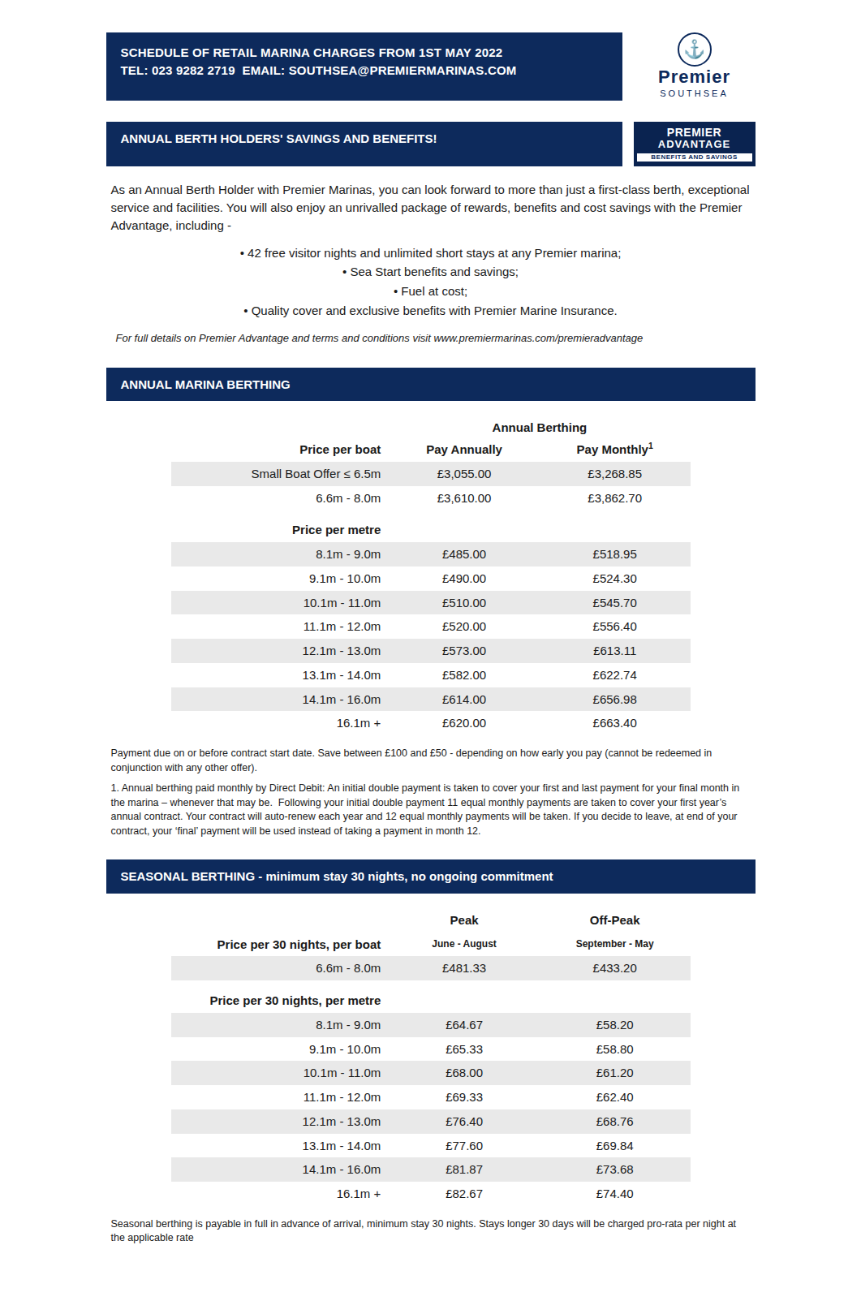SCHEDULE OF RETAIL MARINA CHARGES FROM 1ST MAY 2022
TEL: 023 9282 2719 EMAIL: SOUTHSEA@PREMIERMARINAS.COM
⚓
Premier
SOUTHSEA
ANNUAL BERTH HOLDERS' SAVINGS AND BENEFITS!
PREMIER
ADVANTAGE
BENEFITS AND SAVINGS
As an Annual Berth Holder with Premier Marinas, you can look forward to more than just a first-class berth, exceptional service and facilities. You will also enjoy an unrivalled package of rewards, benefits and cost savings with the Premier Advantage, including -
42 free visitor nights and unlimited short stays at any Premier marina;
Sea Start benefits and savings;
Fuel at cost;
Quality cover and exclusive benefits with Premier Marine Insurance.
For full details on Premier Advantage and terms and conditions visit www.premiermarinas.com/premieradvantage
ANNUAL MARINA BERTHING
| | Annual Berthing |
| --- | --- |
| Price per boat | Pay Annually | Pay Monthly 1 |
| Small Boat Offer ≤ 6.5m | £3,055.00 | £3,268.85 |
| 6.6m - 8.0m | £3,610.00 | £3,862.70 |
| Price per metre | | |
| 8.1m - 9.0m | £485.00 | £518.95 |
| 9.1m - 10.0m | £490.00 | £524.30 |
| 10.1m - 11.0m | £510.00 | £545.70 |
| 11.1m - 12.0m | £520.00 | £556.40 |
| 12.1m - 13.0m | £573.00 | £613.11 |
| 13.1m - 14.0m | £582.00 | £622.74 |
| 14.1m - 16.0m | £614.00 | £656.98 |
| 16.1m + | £620.00 | £663.40 |
Payment due on or before contract start date. Save between £100 and £50 - depending on how early you pay (cannot be redeemed in conjunction with any other offer).
1. Annual berthing paid monthly by Direct Debit: An initial double payment is taken to cover your first and last payment for your final month in the marina – whenever that may be. Following your initial double payment 11 equal monthly payments are taken to cover your first year’s annual contract. Your contract will auto-renew each year and 12 equal monthly payments will be taken. If you decide to leave, at end of your contract, your ‘final’ payment will be used instead of taking a payment in month 12.
SEASONAL BERTHING - minimum stay 30 nights, no ongoing commitment
| | Peak | Off-Peak |
| --- | --- | --- |
| Price per 30 nights, per boat | June - August | September - May |
| 6.6m - 8.0m | £481.33 | £433.20 |
| Price per 30 nights, per metre | | |
| 8.1m - 9.0m | £64.67 | £58.20 |
| 9.1m - 10.0m | £65.33 | £58.80 |
| 10.1m - 11.0m | £68.00 | £61.20 |
| 11.1m - 12.0m | £69.33 | £62.40 |
| 12.1m - 13.0m | £76.40 | £68.76 |
| 13.1m - 14.0m | £77.60 | £69.84 |
| 14.1m - 16.0m | £81.87 | £73.68 |
| 16.1m + | £82.67 | £74.40 |
Seasonal berthing is payable in full in advance of arrival, minimum stay 30 nights. Stays longer 30 days will be charged pro-rata per night at the applicable rate